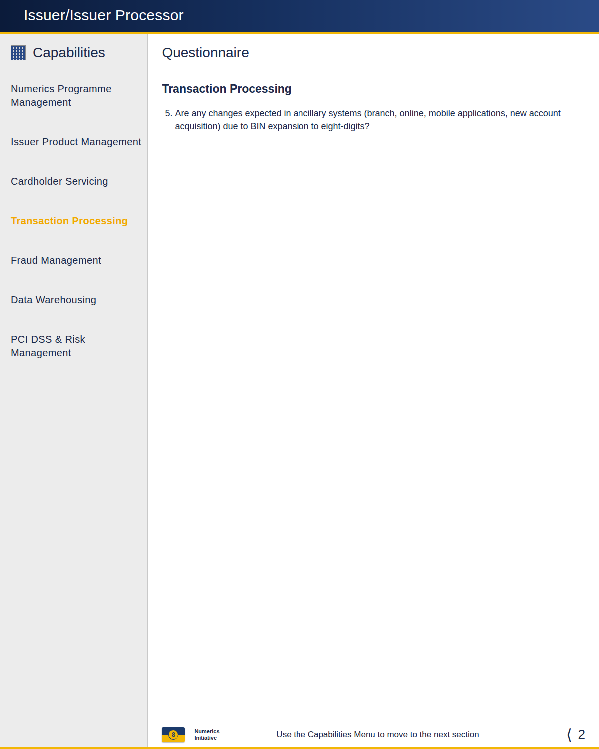Issuer/Issuer Processor
Capabilities
Numerics Programme Management
Issuer Product Management
Cardholder Servicing
Transaction Processing
Fraud Management
Data Warehousing
PCI DSS & Risk Management
Questionnaire
Transaction Processing
Are any changes expected in ancillary systems (branch, online, mobile applications, new account acquisition) due to BIN expansion to eight-digits?
Numerics
Initiative
Use the Capabilities Menu to move to the next section
⟨ 2